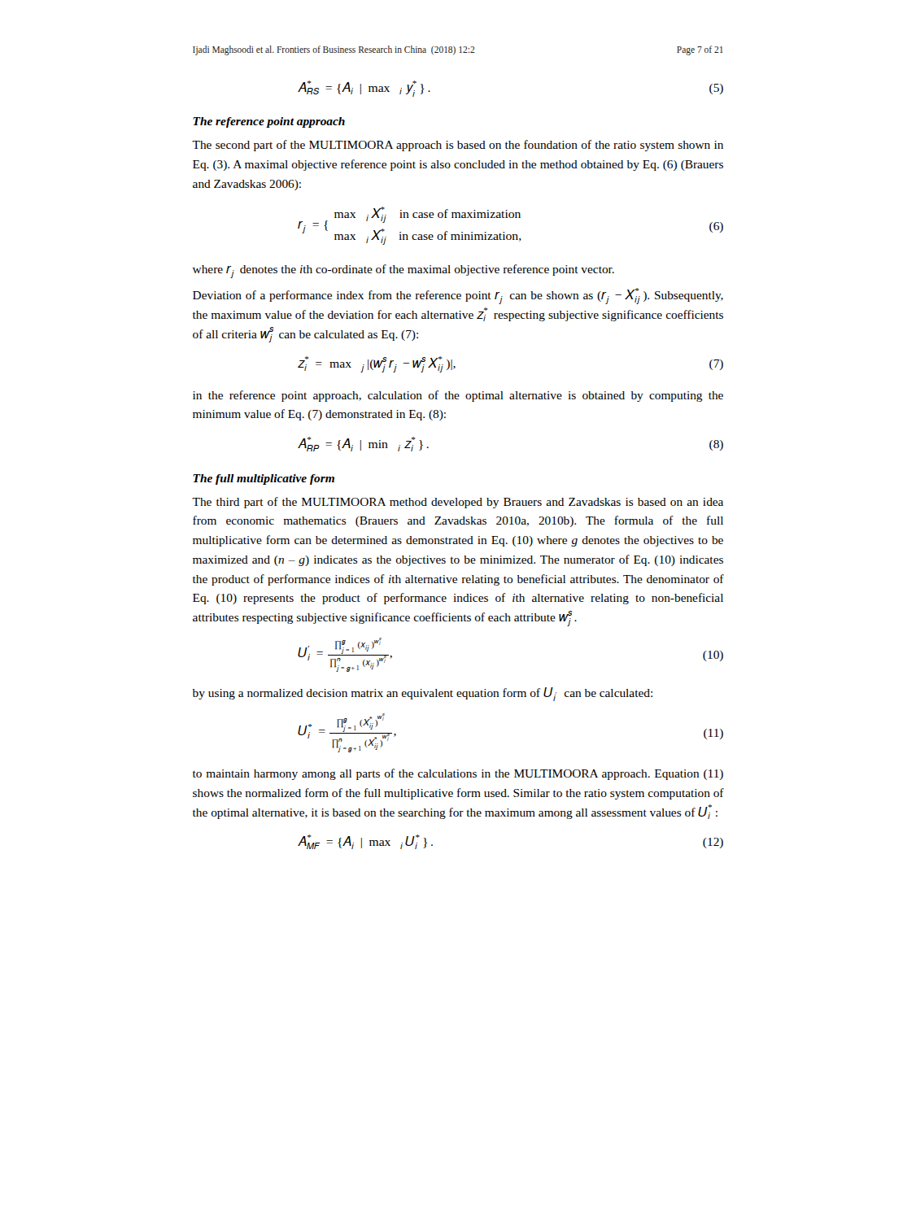Ijadi Maghsoodi et al. Frontiers of Business Research in China (2018) 12:2
Page 7 of 21
ARS* = { Ai | max i yi* } .
(5)
The reference point approach
The second part of the MULTIMOORA approach is based on the foundation of the ratio system shown in Eq. (3). A maximal objective reference point is also concluded in the method obtained by Eq. (6) (Brauers and Zavadskas 2006):
rj = { max i Xij* in case of maximization max i Xij* in case of minimization,
(6)
where rj denotes the ith co-ordinate of the maximal objective reference point vector.
Deviation of a performance index from the reference point rj can be shown as (rj−Xij*). Subsequently, the maximum value of the deviation for each alternative zi* respecting subjective significance coefficients of all criteria wjs can be calculated as Eq. (7):
zi* = max j | ( wjs rj − wjs Xij* ) | ,
(7)
in the reference point approach, calculation of the optimal alternative is obtained by computing the minimum value of Eq. (7) demonstrated in Eq. (8):
ARP* = { Ai | min i zi* } .
(8)
The full multiplicative form
The third part of the MULTIMOORA method developed by Brauers and Zavadskas is based on an idea from economic mathematics (Brauers and Zavadskas 2010a, 2010b). The formula of the full multiplicative form can be determined as demonstrated in Eq. (10) where g denotes the objectives to be maximized and (n – g) indicates as the objectives to be minimized. The numerator of Eq. (10) indicates the product of performance indices of ith alternative relating to beneficial attributes. The denominator of Eq. (10) represents the product of performance indices of ith alternative relating to non-beneficial attributes respecting subjective significance coefficients of each attribute wjs.
Ui′ = ∏ j=1 g (xij) wjs ∏ j=g+1 n (xij) wjs ,
(10)
by using a normalized decision matrix an equivalent equation form of Ui′ can be calculated:
Ui* = ∏ j=1 g (Xij*) wjs ∏ j=g+1 n (Xij*) wjs ,
(11)
to maintain harmony among all parts of the calculations in the MULTIMOORA approach. Equation (11) shows the normalized form of the full multiplicative form used. Similar to the ratio system computation of the optimal alternative, it is based on the searching for the maximum among all assessment values of Ui*:
AMF* = { Ai | max i Ui* } .
(12)